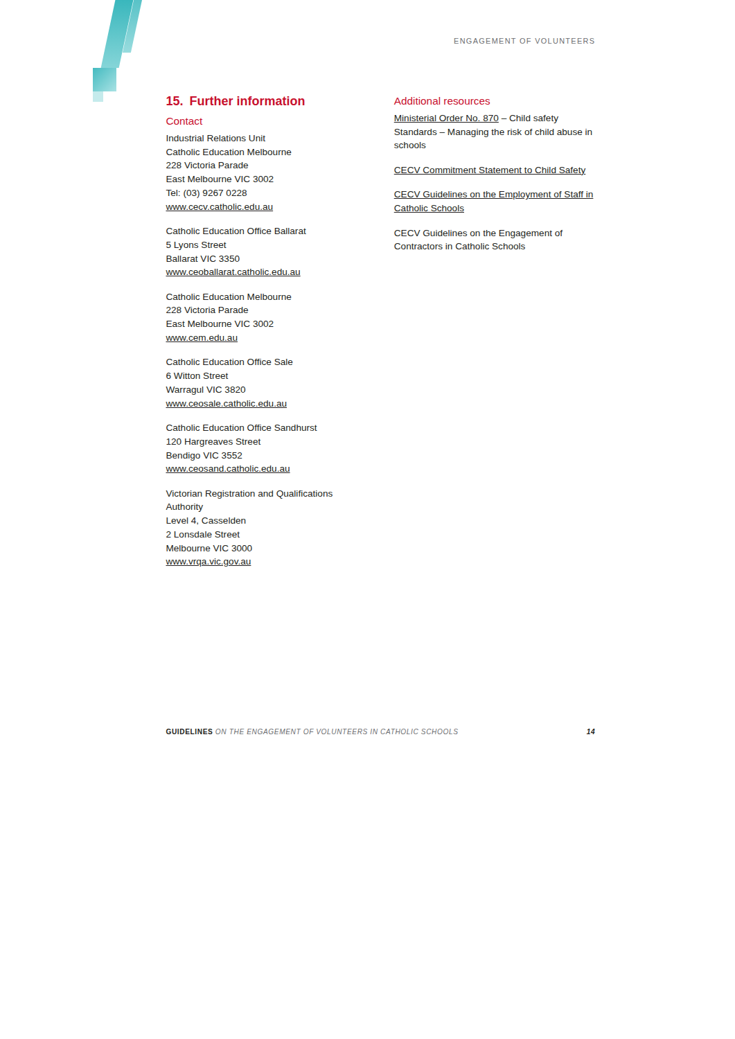Engagement of Volunteers
15. Further information
Contact
Industrial Relations Unit
Catholic Education Melbourne
228 Victoria Parade
East Melbourne VIC 3002
Tel: (03) 9267 0228
www.cecv.catholic.edu.au
Catholic Education Office Ballarat
5 Lyons Street
Ballarat VIC 3350
www.ceoballarat.catholic.edu.au
Catholic Education Melbourne
228 Victoria Parade
East Melbourne VIC 3002
www.cem.edu.au
Catholic Education Office Sale
6 Witton Street
Warragul VIC 3820
www.ceosale.catholic.edu.au
Catholic Education Office Sandhurst
120 Hargreaves Street
Bendigo VIC 3552
www.ceosand.catholic.edu.au
Victorian Registration and Qualifications Authority
Level 4, Casselden
2 Lonsdale Street
Melbourne VIC 3000
www.vrqa.vic.gov.au
Additional resources
Ministerial Order No. 870 – Child safety Standards – Managing the risk of child abuse in schools
CECV Commitment Statement to Child Safety
CECV Guidelines on the Employment of Staff in Catholic Schools
CECV Guidelines on the Engagement of Contractors in Catholic Schools
GUIDELINES ON THE ENGAGEMENT OF VOLUNTEERS IN CATHOLIC SCHOOLS
14